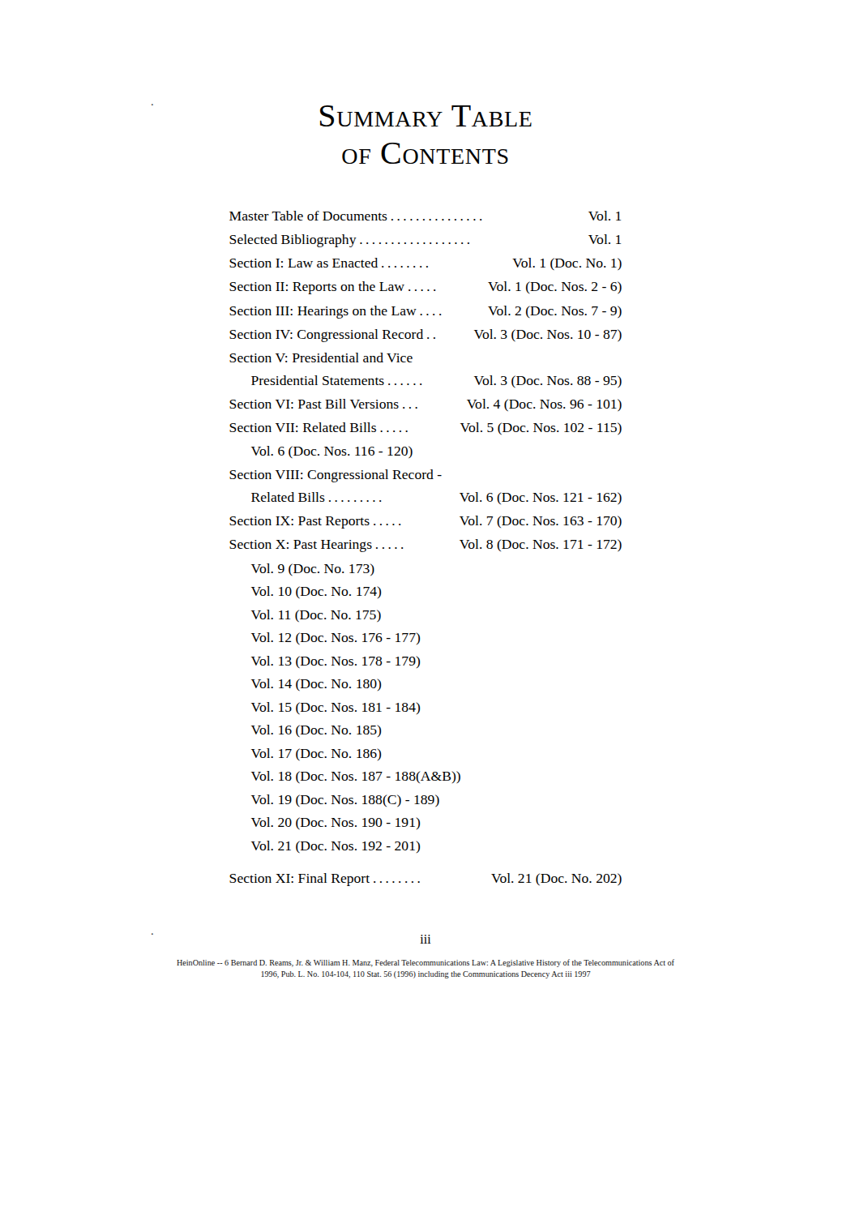. .
Summary Table
of Contents
Master Table of Documents ............... Vol. 1
Selected Bibliography .................. Vol. 1
Section I: Law as Enacted ........ Vol. 1 (Doc. No. 1)
Section II: Reports on the Law ..... Vol. 1 (Doc. Nos. 2 - 6)
Section III: Hearings on the Law .... Vol. 2 (Doc. Nos. 7 - 9)
Section IV: Congressional Record .. Vol. 3 (Doc. Nos. 10 - 87)
Section V: Presidential and Vice Presidential Statements ...... Vol. 3 (Doc. Nos. 88 - 95)
Section VI: Past Bill Versions ... Vol. 4 (Doc. Nos. 96 - 101)
Section VII: Related Bills ..... Vol. 5 (Doc. Nos. 102 - 115)
Vol. 6 (Doc. Nos. 116 - 120)
Section VIII: Congressional Record - Related Bills ......... Vol. 6 (Doc. Nos. 121 - 162)
Section IX: Past Reports ..... Vol. 7 (Doc. Nos. 163 - 170)
Section X: Past Hearings ..... Vol. 8 (Doc. Nos. 171 - 172)
Vol. 9 (Doc. No. 173)
Vol. 10 (Doc. No. 174)
Vol. 11 (Doc. No. 175)
Vol. 12 (Doc. Nos. 176 - 177)
Vol. 13 (Doc. Nos. 178 - 179)
Vol. 14 (Doc. No. 180)
Vol. 15 (Doc. Nos. 181 - 184)
Vol. 16 (Doc. No. 185)
Vol. 17 (Doc. No. 186)
Vol. 18 (Doc. Nos. 187 - 188(A&B))
Vol. 19 (Doc. Nos. 188(C) - 189)
Vol. 20 (Doc. Nos. 190 - 191)
Vol. 21 (Doc. Nos. 192 - 201)
Section XI: Final Report ........ Vol. 21 (Doc. No. 202)
iii
HeinOnline -- 6 Bernard D. Reams, Jr. & William H. Manz, Federal Telecommunications Law: A Legislative History of the Telecommunications Act of
1996, Pub. L. No. 104-104, 110 Stat. 56 (1996) including the Communications Decency Act iii 1997